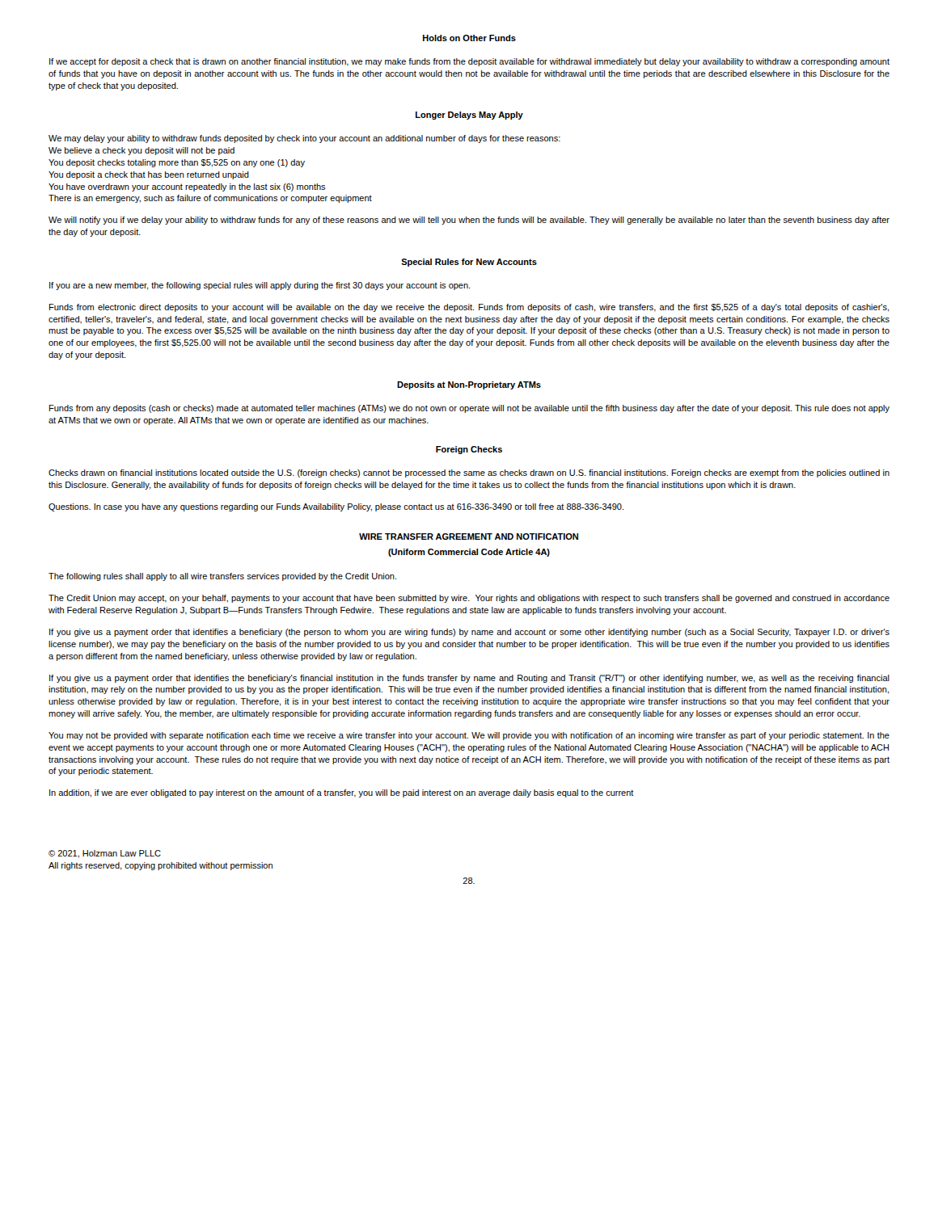Holds on Other Funds
If we accept for deposit a check that is drawn on another financial institution, we may make funds from the deposit available for withdrawal immediately but delay your availability to withdraw a corresponding amount of funds that you have on deposit in another account with us. The funds in the other account would then not be available for withdrawal until the time periods that are described elsewhere in this Disclosure for the type of check that you deposited.
Longer Delays May Apply
We may delay your ability to withdraw funds deposited by check into your account an additional number of days for these reasons:
We believe a check you deposit will not be paid
You deposit checks totaling more than $5,525 on any one (1) day
You deposit a check that has been returned unpaid
You have overdrawn your account repeatedly in the last six (6) months
There is an emergency, such as failure of communications or computer equipment
We will notify you if we delay your ability to withdraw funds for any of these reasons and we will tell you when the funds will be available. They will generally be available no later than the seventh business day after the day of your deposit.
Special Rules for New Accounts
If you are a new member, the following special rules will apply during the first 30 days your account is open.
Funds from electronic direct deposits to your account will be available on the day we receive the deposit. Funds from deposits of cash, wire transfers, and the first $5,525 of a day's total deposits of cashier's, certified, teller's, traveler's, and federal, state, and local government checks will be available on the next business day after the day of your deposit if the deposit meets certain conditions. For example, the checks must be payable to you. The excess over $5,525 will be available on the ninth business day after the day of your deposit. If your deposit of these checks (other than a U.S. Treasury check) is not made in person to one of our employees, the first $5,525.00 will not be available until the second business day after the day of your deposit. Funds from all other check deposits will be available on the eleventh business day after the day of your deposit.
Deposits at Non-Proprietary ATMs
Funds from any deposits (cash or checks) made at automated teller machines (ATMs) we do not own or operate will not be available until the fifth business day after the date of your deposit. This rule does not apply at ATMs that we own or operate. All ATMs that we own or operate are identified as our machines.
Foreign Checks
Checks drawn on financial institutions located outside the U.S. (foreign checks) cannot be processed the same as checks drawn on U.S. financial institutions. Foreign checks are exempt from the policies outlined in this Disclosure. Generally, the availability of funds for deposits of foreign checks will be delayed for the time it takes us to collect the funds from the financial institutions upon which it is drawn.
Questions. In case you have any questions regarding our Funds Availability Policy, please contact us at 616-336-3490 or toll free at 888-336-3490.
WIRE TRANSFER AGREEMENT AND NOTIFICATION
(Uniform Commercial Code Article 4A)
The following rules shall apply to all wire transfers services provided by the Credit Union.
The Credit Union may accept, on your behalf, payments to your account that have been submitted by wire. Your rights and obligations with respect to such transfers shall be governed and construed in accordance with Federal Reserve Regulation J, Subpart B—Funds Transfers Through Fedwire. These regulations and state law are applicable to funds transfers involving your account.
If you give us a payment order that identifies a beneficiary (the person to whom you are wiring funds) by name and account or some other identifying number (such as a Social Security, Taxpayer I.D. or driver's license number), we may pay the beneficiary on the basis of the number provided to us by you and consider that number to be proper identification. This will be true even if the number you provided to us identifies a person different from the named beneficiary, unless otherwise provided by law or regulation.
If you give us a payment order that identifies the beneficiary's financial institution in the funds transfer by name and Routing and Transit ("R/T") or other identifying number, we, as well as the receiving financial institution, may rely on the number provided to us by you as the proper identification. This will be true even if the number provided identifies a financial institution that is different from the named financial institution, unless otherwise provided by law or regulation. Therefore, it is in your best interest to contact the receiving institution to acquire the appropriate wire transfer instructions so that you may feel confident that your money will arrive safely. You, the member, are ultimately responsible for providing accurate information regarding funds transfers and are consequently liable for any losses or expenses should an error occur.
You may not be provided with separate notification each time we receive a wire transfer into your account. We will provide you with notification of an incoming wire transfer as part of your periodic statement. In the event we accept payments to your account through one or more Automated Clearing Houses ("ACH"), the operating rules of the National Automated Clearing House Association ("NACHA") will be applicable to ACH transactions involving your account. These rules do not require that we provide you with next day notice of receipt of an ACH item. Therefore, we will provide you with notification of the receipt of these items as part of your periodic statement.
In addition, if we are ever obligated to pay interest on the amount of a transfer, you will be paid interest on an average daily basis equal to the current
© 2021, Holzman Law PLLC
All rights reserved, copying prohibited without permission
28.